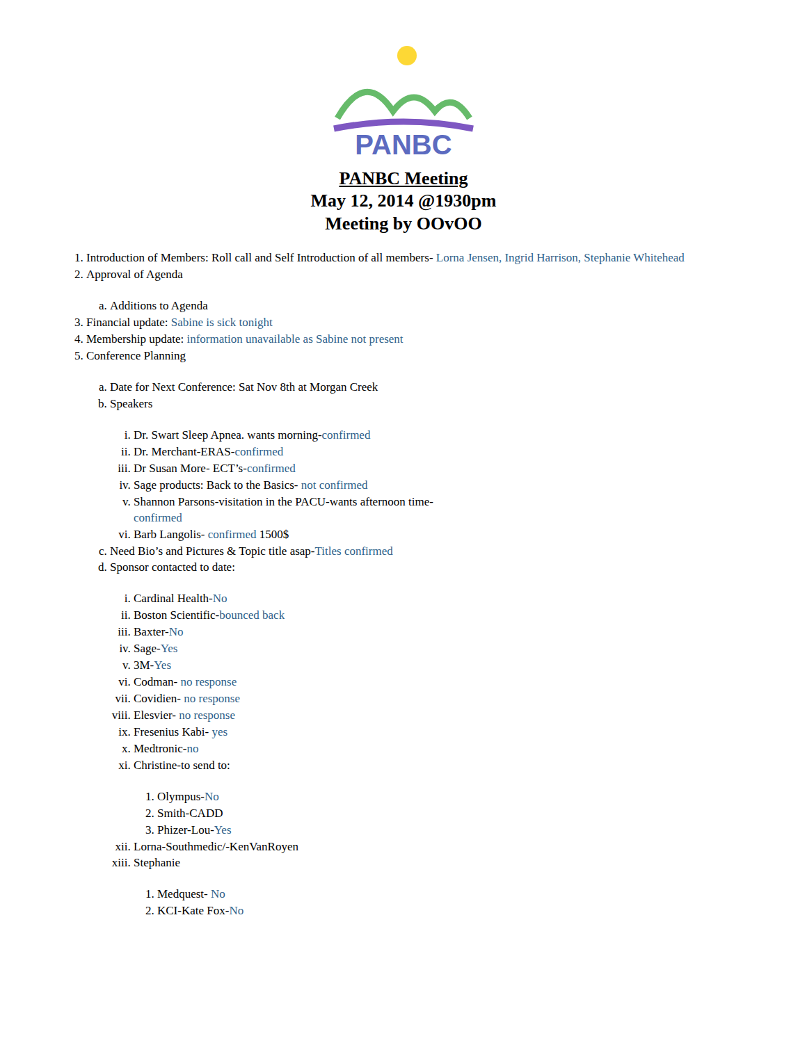PANBC Meeting
May 12, 2014 @1930pm
Meeting by OOvOO
Introduction of Members: Roll call and Self Introduction of all members- Lorna Jensen, Ingrid Harrison, Stephanie Whitehead
Approval of Agenda
Additions to Agenda
Financial update: Sabine is sick tonight
Membership update: information unavailable as Sabine not present
Conference Planning
Date for Next Conference: Sat Nov 8th at Morgan Creek
Speakers
Dr. Swart Sleep Apnea. wants morning-confirmed
Dr. Merchant-ERAS-confirmed
Dr Susan More- ECT’s-confirmed
Sage products: Back to the Basics- not confirmed
Shannon Parsons-visitation in the PACU-wants afternoon time-
confirmed
Barb Langolis- confirmed 1500$
Need Bio’s and Pictures & Topic title asap-Titles confirmed
Sponsor contacted to date:
Cardinal Health-No
Boston Scientific-bounced back
Baxter-No
Sage-Yes
3M-Yes
Codman- no response
Covidien- no response
Elesvier- no response
Fresenius Kabi- yes
Medtronic-no
Christine-to send to:
Olympus-No
Smith-CADD
Phizer-Lou-Yes
Lorna-Southmedic/-KenVanRoyen
Stephanie
Medquest- No
KCI-Kate Fox-No